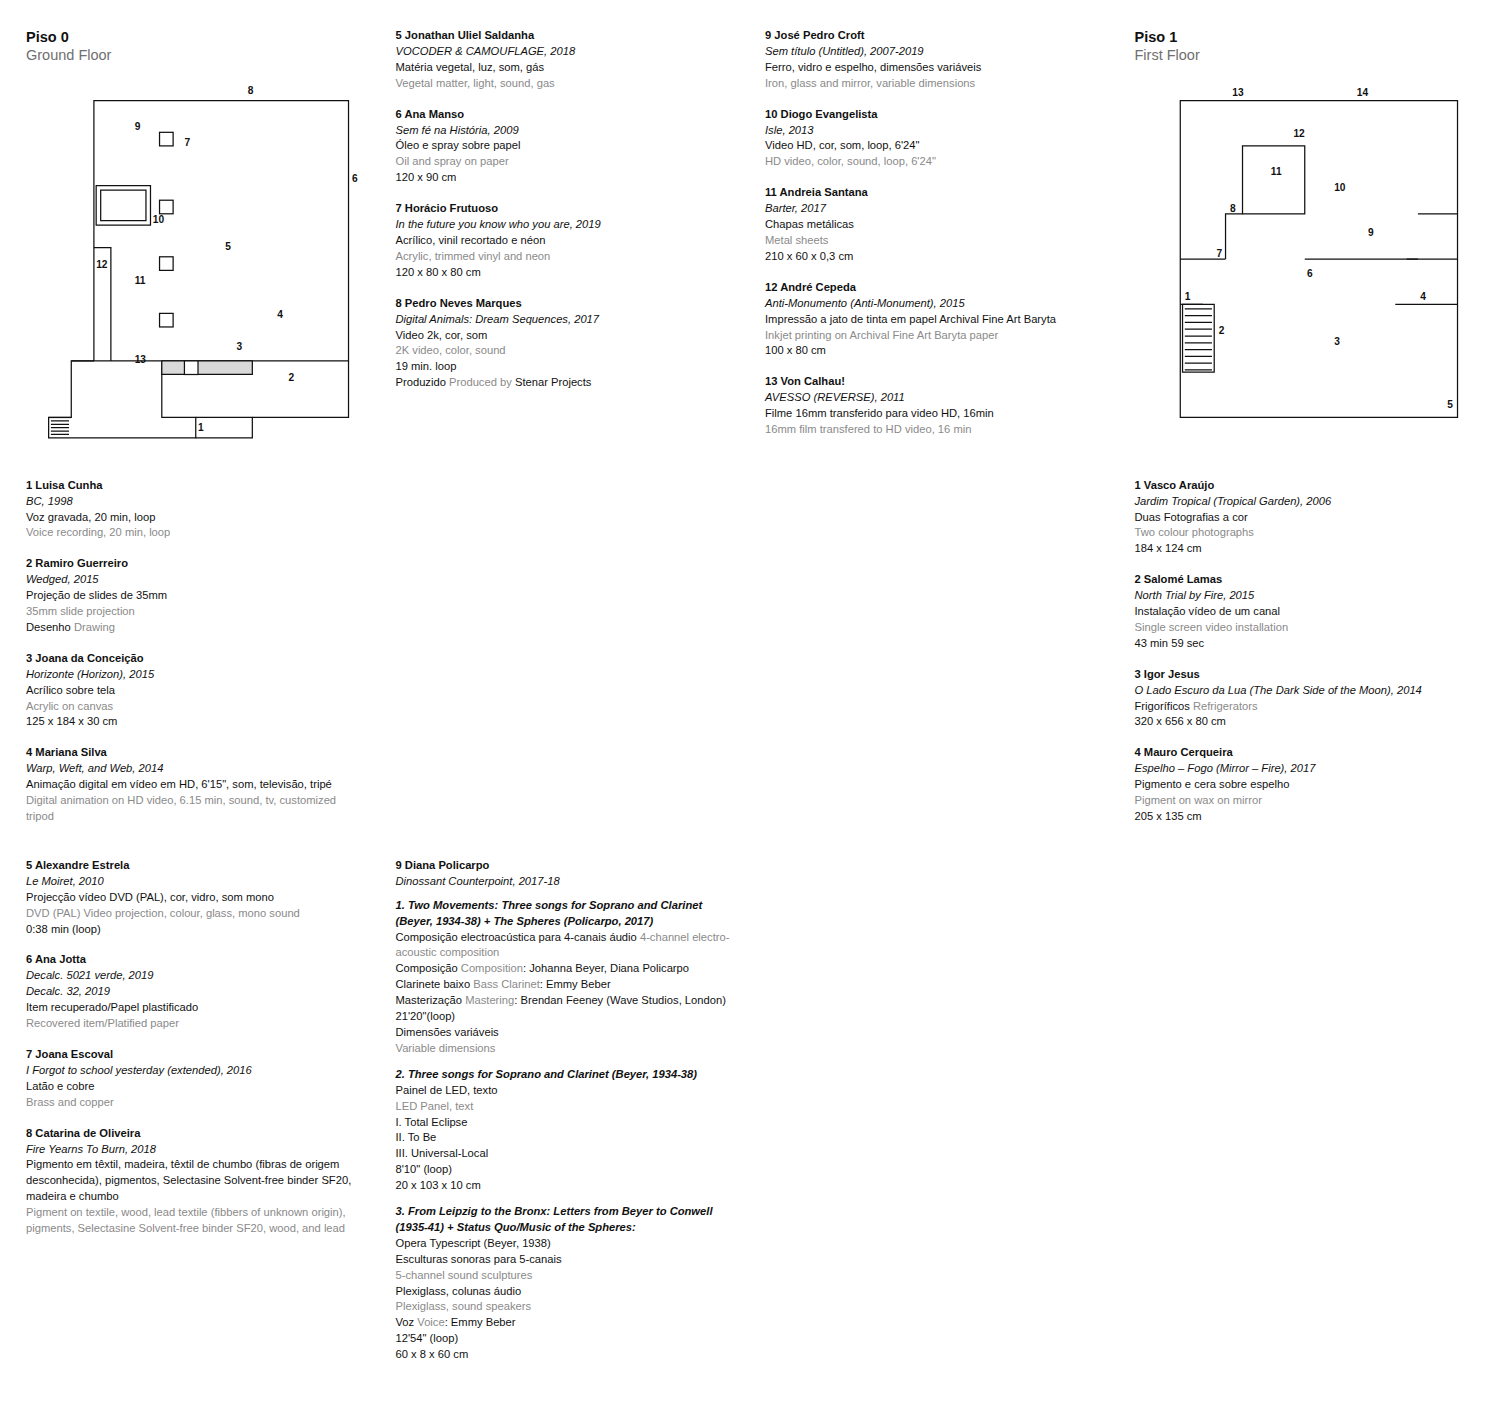Piso 0Ground Floor
Planta do Piso 0 8 9 7 6 10 5 12 11 4 3 13 2 1
1 Luisa Cunha
BC, 1998
Voz gravada, 20 min, loop
Voice recording, 20 min, loop
2 Ramiro Guerreiro
Wedged, 2015
Projeção de slides de 35mm
35mm slide projection
Desenho Drawing
3 Joana da Conceição
Horizonte (Horizon), 2015
Acrílico sobre tela
Acrylic on canvas
125 x 184 x 30 cm
4 Mariana Silva
Warp, Weft, and Web, 2014
Animação digital em vídeo em HD, 6'15", som, televisão, tripé
Digital animation on HD video, 6.15 min, sound, tv, customized tripod
5 Jonathan Uliel Saldanha
VOCODER & CAMOUFLAGE, 2018
Matéria vegetal, luz, som, gás
Vegetal matter, light, sound, gas
6 Ana Manso
Sem fé na História, 2009
Óleo e spray sobre papel
Oil and spray on paper
120 x 90 cm
7 Horácio Frutuoso
In the future you know who you are, 2019
Acrílico, vinil recortado e néon
Acrylic, trimmed vinyl and neon
120 x 80 x 80 cm
8 Pedro Neves Marques
Digital Animals: Dream Sequences, 2017
Video 2k, cor, som
2K video, color, sound
19 min. loop
Produzido Produced by Stenar Projects
9 José Pedro Croft
Sem título (Untitled), 2007-2019
Ferro, vidro e espelho, dimensões variáveis
Iron, glass and mirror, variable dimensions
10 Diogo Evangelista
Isle, 2013
Video HD, cor, som, loop, 6'24"
HD video, color, sound, loop, 6'24"
11 Andreia Santana
Barter, 2017
Chapas metálicas
Metal sheets
210 x 60 x 0,3 cm
12 André Cepeda
Anti-Monumento (Anti-Monument), 2015
Impressão a jato de tinta em papel Archival Fine Art Baryta
Inkjet printing on Archival Fine Art Baryta paper
100 x 80 cm
13 Von Calhau!
AVESSO (REVERSE), 2011
Filme 16mm transferido para video HD, 16min
16mm film transfered to HD video, 16 min
Piso 1First Floor
Planta do Piso 1 13 14 12 11 10 8 9 7 6 1 4 2 3 5
1 Vasco Araújo
Jardim Tropical (Tropical Garden), 2006
Duas Fotografias a cor
Two colour photographs
184 x 124 cm
2 Salomé Lamas
North Trial by Fire, 2015
Instalação vídeo de um canal
Single screen video installation
43 min 59 sec
3 Igor Jesus
O Lado Escuro da Lua (The Dark Side of the Moon), 2014
Frigoríficos Refrigerators
320 x 656 x 80 cm
4 Mauro Cerqueira
Espelho – Fogo (Mirror – Fire), 2017
Pigmento e cera sobre espelho
Pigment on wax on mirror
205 x 135 cm
5 Alexandre Estrela
Le Moiret, 2010
Projecção vídeo DVD (PAL), cor, vidro, som mono
DVD (PAL) Video projection, colour, glass, mono sound
0:38 min (loop)
6 Ana Jotta
Decalc. 5021 verde, 2019
Decalc. 32, 2019
Item recuperado/Papel plastificado
Recovered item/Platified paper
7 Joana Escoval
I Forgot to school yesterday (extended), 2016
Latão e cobre
Brass and copper
8 Catarina de Oliveira
Fire Yearns To Burn, 2018
Pigmento em têxtil, madeira, têxtil de chumbo (fibras de origem desconhecida), pigmentos, Selectasine Solvent-free binder SF20, madeira e chumbo
Pigment on textile, wood, lead textile (fibbers of unknown origin), pigments, Selectasine Solvent-free binder SF20, wood, and lead
9 Diana Policarpo
Dinossant Counterpoint, 2017-18
1. Two Movements: Three songs for Soprano and Clarinet (Beyer, 1934-38) + The Spheres (Policarpo, 2017)
Composição electroacústica para 4-canais áudio 4-channel electro-acoustic composition
Composição Composition: Johanna Beyer, Diana Policarpo
Clarinete baixo Bass Clarinet: Emmy Beber
Masterização Mastering: Brendan Feeney (Wave Studios, London)
21'20"(loop)
Dimensões variáveis
Variable dimensions
2. Three songs for Soprano and Clarinet (Beyer, 1934-38)
Painel de LED, texto
LED Panel, text
I. Total Eclipse
II. To Be
III. Universal-Local
8'10" (loop)
20 x 103 x 10 cm
3. From Leipzig to the Bronx: Letters from Beyer to Conwell (1935-41) + Status Quo/Music of the Spheres:
Opera Typescript (Beyer, 1938)
Esculturas sonoras para 5-canais
5-channel sound sculptures
Plexiglass, colunas áudio
Plexiglass, sound speakers
Voz Voice: Emmy Beber
12'54" (loop)
60 x 8 x 60 cm